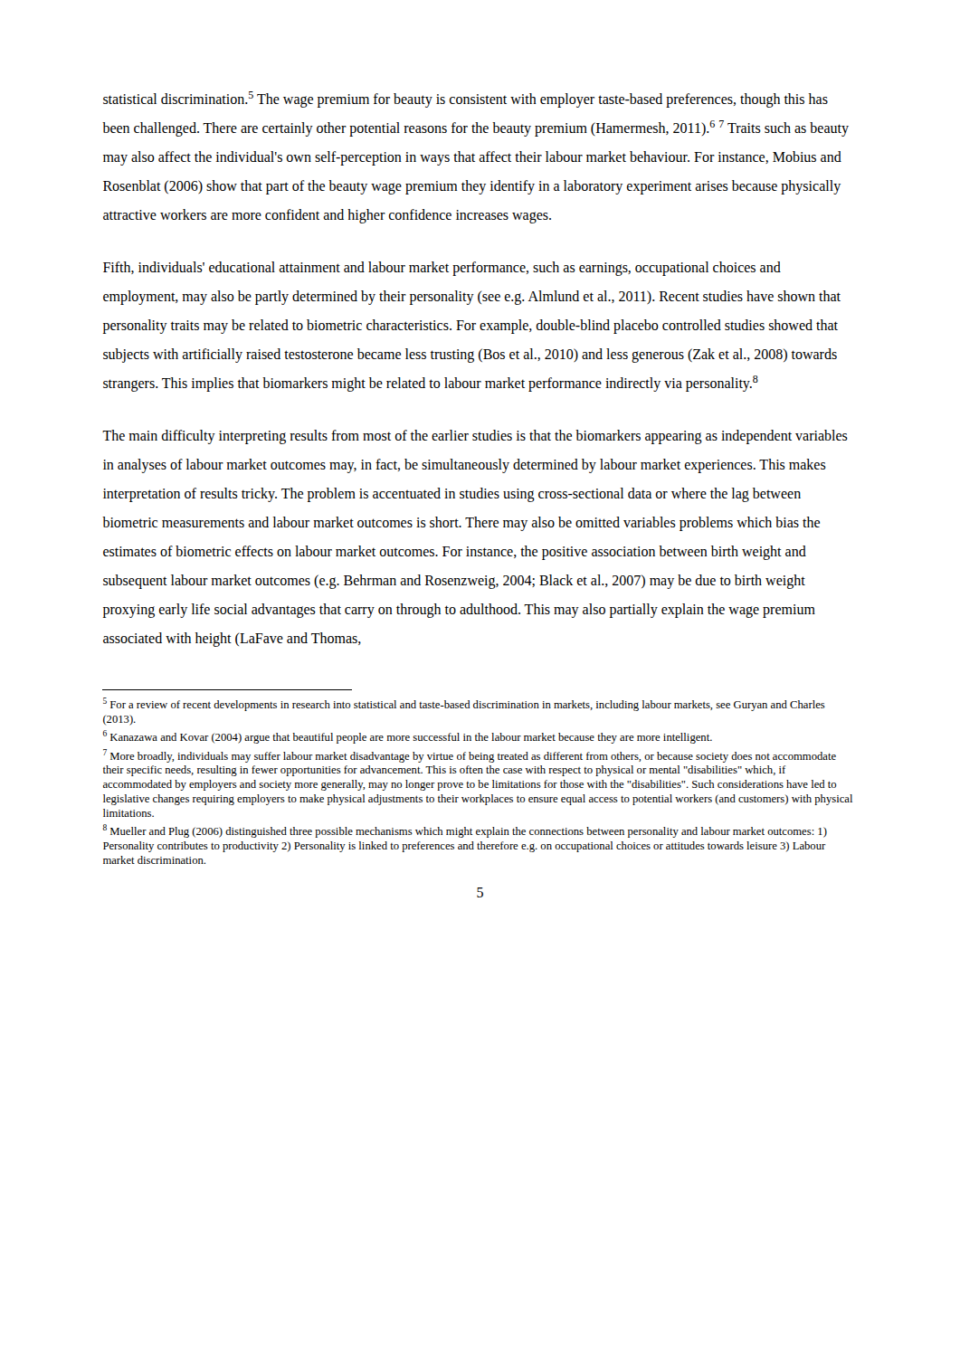statistical discrimination.5 The wage premium for beauty is consistent with employer taste-based preferences, though this has been challenged. There are certainly other potential reasons for the beauty premium (Hamermesh, 2011).6 7 Traits such as beauty may also affect the individual's own self-perception in ways that affect their labour market behaviour. For instance, Mobius and Rosenblat (2006) show that part of the beauty wage premium they identify in a laboratory experiment arises because physically attractive workers are more confident and higher confidence increases wages.
Fifth, individuals' educational attainment and labour market performance, such as earnings, occupational choices and employment, may also be partly determined by their personality (see e.g. Almlund et al., 2011). Recent studies have shown that personality traits may be related to biometric characteristics. For example, double-blind placebo controlled studies showed that subjects with artificially raised testosterone became less trusting (Bos et al., 2010) and less generous (Zak et al., 2008) towards strangers. This implies that biomarkers might be related to labour market performance indirectly via personality.8
The main difficulty interpreting results from most of the earlier studies is that the biomarkers appearing as independent variables in analyses of labour market outcomes may, in fact, be simultaneously determined by labour market experiences. This makes interpretation of results tricky. The problem is accentuated in studies using cross-sectional data or where the lag between biometric measurements and labour market outcomes is short. There may also be omitted variables problems which bias the estimates of biometric effects on labour market outcomes. For instance, the positive association between birth weight and subsequent labour market outcomes (e.g. Behrman and Rosenzweig, 2004; Black et al., 2007) may be due to birth weight proxying early life social advantages that carry on through to adulthood. This may also partially explain the wage premium associated with height (LaFave and Thomas,
5 For a review of recent developments in research into statistical and taste-based discrimination in markets, including labour markets, see Guryan and Charles (2013).
6 Kanazawa and Kovar (2004) argue that beautiful people are more successful in the labour market because they are more intelligent.
7 More broadly, individuals may suffer labour market disadvantage by virtue of being treated as different from others, or because society does not accommodate their specific needs, resulting in fewer opportunities for advancement. This is often the case with respect to physical or mental "disabilities" which, if accommodated by employers and society more generally, may no longer prove to be limitations for those with the "disabilities". Such considerations have led to legislative changes requiring employers to make physical adjustments to their workplaces to ensure equal access to potential workers (and customers) with physical limitations.
8 Mueller and Plug (2006) distinguished three possible mechanisms which might explain the connections between personality and labour market outcomes: 1) Personality contributes to productivity 2) Personality is linked to preferences and therefore e.g. on occupational choices or attitudes towards leisure 3) Labour market discrimination.
5